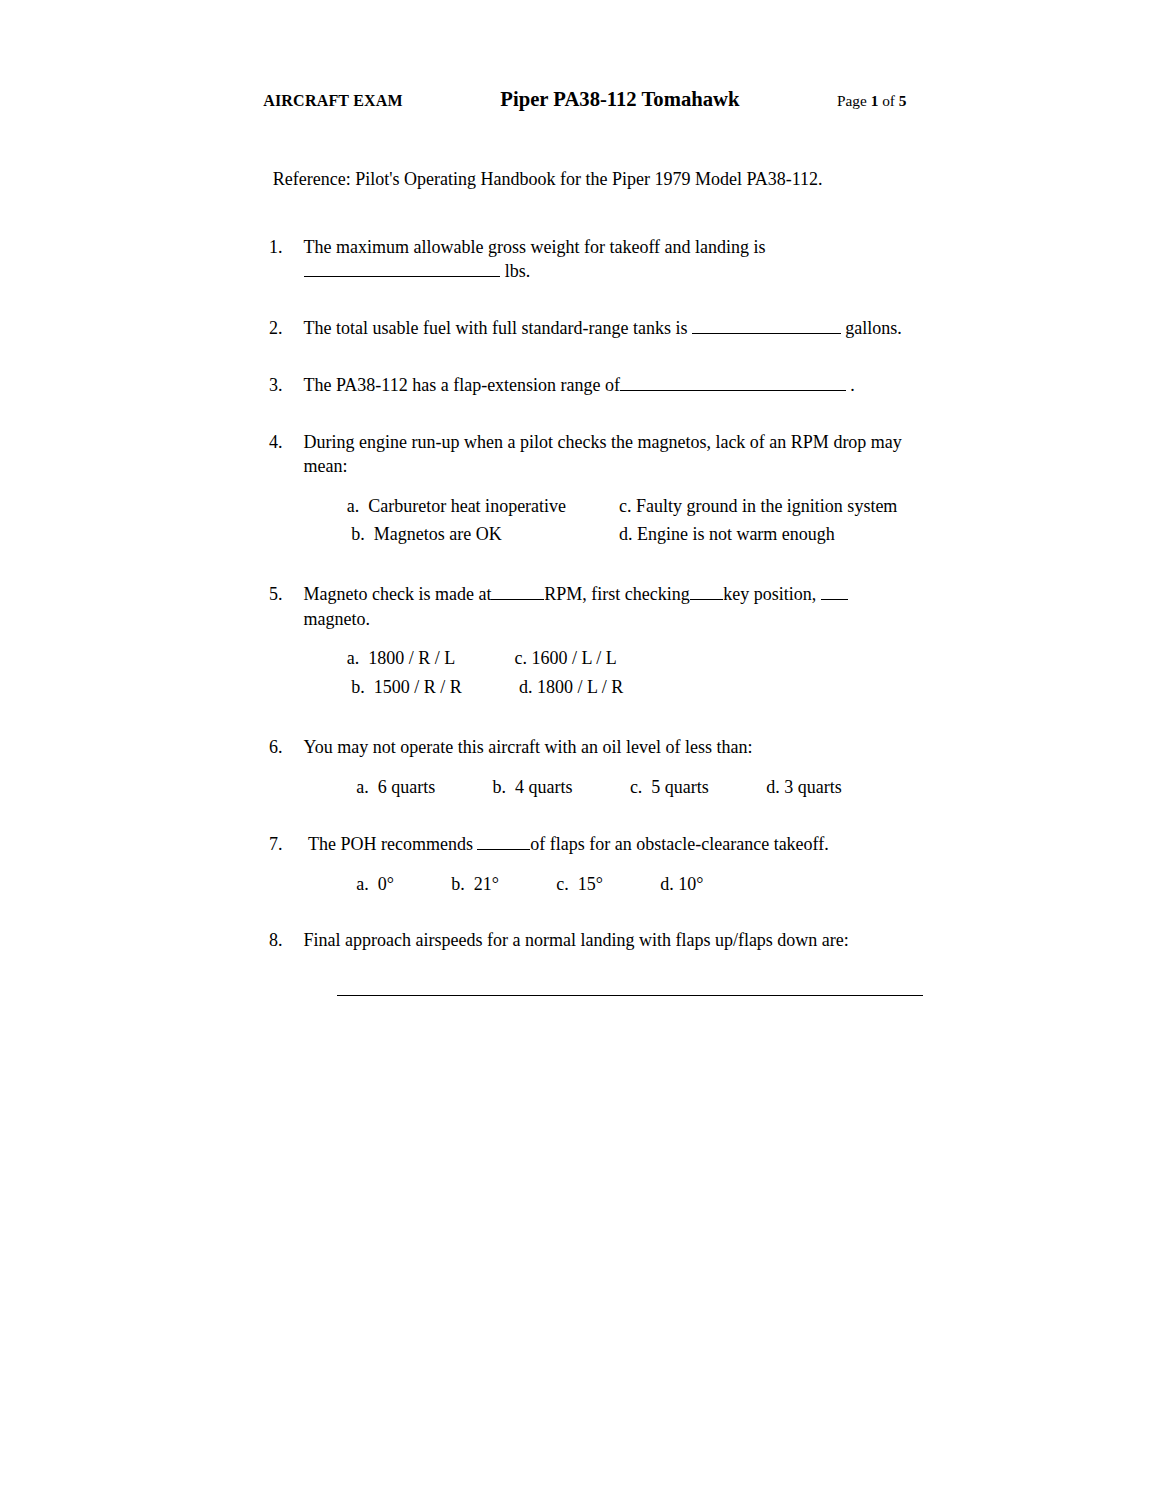AIRCRAFT EXAM
Piper PA38-112 Tomahawk
Page 1 of 5
Reference: Pilot's Operating Handbook for the Piper 1979 Model PA38-112.
1. The maximum allowable gross weight for takeoff and landing is lbs.
2. The total usable fuel with full standard-range tanks is gallons.
3. The PA38-112 has a flap-extension range of .
4. During engine run-up when a pilot checks the magnetos, lack of an RPM drop may mean:
| a. Carburetor heat inoperative | c. Faulty ground in the ignition system |
| b. Magnetos are OK | d. Engine is not warm enough |
5. Magneto check is made at RPM, first checking key position, magneto.
| a. 1800 / R / L | c. 1600 / L / L |
| b. 1500 / R / R | d. 1800 / L / R |
6. You may not operate this aircraft with an oil level of less than:
a. 6 quarts b. 4 quarts c. 5 quarts d. 3 quarts
7. The POH recommends of flaps for an obstacle-clearance takeoff.
a. 0° b. 21° c. 15° d. 10°
8. Final approach airspeeds for a normal landing with flaps up/flaps down are: